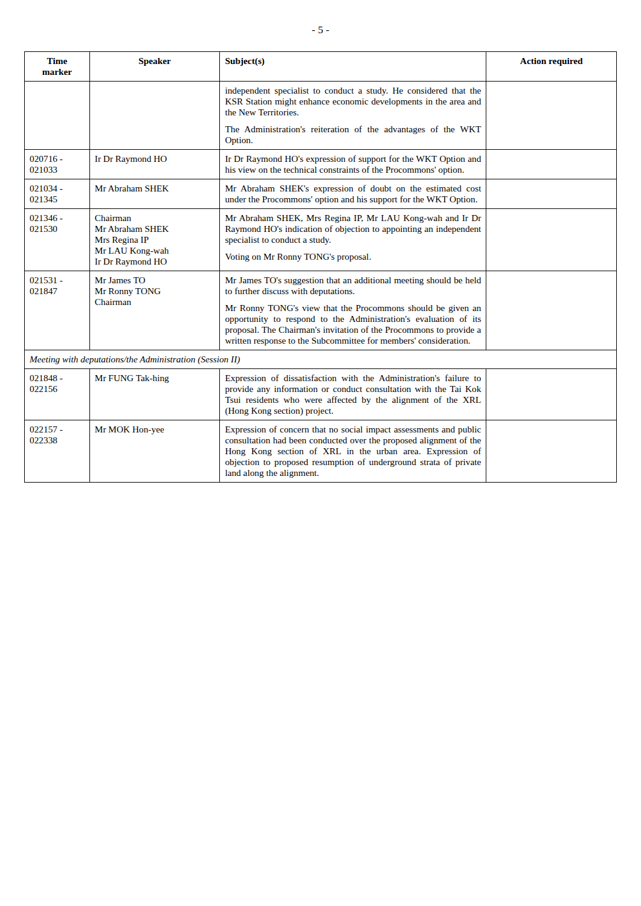- 5 -
| Time marker | Speaker | Subject(s) | Action required |
| --- | --- | --- | --- |
| | | independent specialist to conduct a study. He considered that the KSR Station might enhance economic developments in the area and the New Territories. The Administration's reiteration of the advantages of the WKT Option. | |
| 020716 - 021033 | Ir Dr Raymond HO | Ir Dr Raymond HO's expression of support for the WKT Option and his view on the technical constraints of the Procommons' option. | |
| 021034 - 021345 | Mr Abraham SHEK | Mr Abraham SHEK's expression of doubt on the estimated cost under the Procommons' option and his support for the WKT Option. | |
| 021346 - 021530 | Chairman Mr Abraham SHEK Mrs Regina IP Mr LAU Kong-wah Ir Dr Raymond HO | Mr Abraham SHEK, Mrs Regina IP, Mr LAU Kong-wah and Ir Dr Raymond HO's indication of objection to appointing an independent specialist to conduct a study. Voting on Mr Ronny TONG's proposal. | |
| 021531 - 021847 | Mr James TO Mr Ronny TONG Chairman | Mr James TO's suggestion that an additional meeting should be held to further discuss with deputations. Mr Ronny TONG's view that the Procommons should be given an opportunity to respond to the Administration's evaluation of its proposal. The Chairman's invitation of the Procommons to provide a written response to the Subcommittee for members' consideration. | |
| Meeting with deputations/the Administration (Session II) |
| 021848 - 022156 | Mr FUNG Tak-hing | Expression of dissatisfaction with the Administration's failure to provide any information or conduct consultation with the Tai Kok Tsui residents who were affected by the alignment of the XRL (Hong Kong section) project. | |
| 022157 - 022338 | Mr MOK Hon-yee | Expression of concern that no social impact assessments and public consultation had been conducted over the proposed alignment of the Hong Kong section of XRL in the urban area. Expression of objection to proposed resumption of underground strata of private land along the alignment. | |